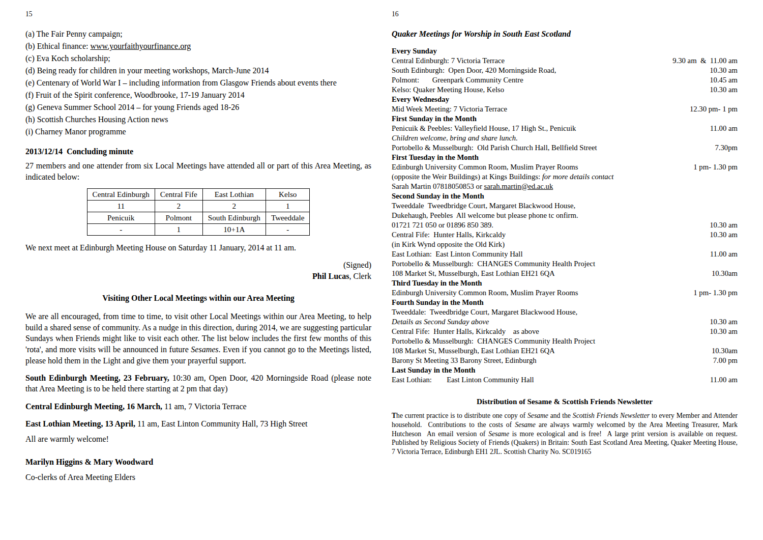15
(a) The Fair Penny campaign;
(b) Ethical finance: www.yourfaithyourfinance.org
(c) Eva Koch scholarship;
(d) Being ready for children in your meeting workshops, March-June 2014
(e) Centenary of World War I – including information from Glasgow Friends about events there
(f) Fruit of the Spirit conference, Woodbrooke, 17-19 January 2014
(g) Geneva Summer School 2014 – for young Friends aged 18-26
(h) Scottish Churches Housing Action news
(i) Charney Manor programme
2013/12/14 Concluding minute
27 members and one attender from six Local Meetings have attended all or part of this Area Meeting, as indicated below:
| Central Edinburgh | Central Fife | East Lothian | Kelso |
| 11 | 2 | 2 | 1 |
| Penicuik | Polmont | South Edinburgh | Tweeddale |
| - | 1 | 10+1A | - |
We next meet at Edinburgh Meeting House on Saturday 11 January, 2014 at 11 am.
(Signed)
Phil Lucas, Clerk
Visiting Other Local Meetings within our Area Meeting
We are all encouraged, from time to time, to visit other Local Meetings within our Area Meeting, to help build a shared sense of community. As a nudge in this direction, during 2014, we are suggesting particular Sundays when Friends might like to visit each other. The list below includes the first few months of this 'rota', and more visits will be announced in future Sesames. Even if you cannot go to the Meetings listed, please hold them in the Light and give them your prayerful support.
South Edinburgh Meeting, 23 February, 10:30 am, Open Door, 420 Morningside Road (please note that Area Meeting is to be held there starting at 2 pm that day)
Central Edinburgh Meeting, 16 March, 11 am, 7 Victoria Terrace
East Lothian Meeting, 13 April, 11 am, East Linton Community Hall, 73 High Street
All are warmly welcome!
Marilyn Higgins & Mary Woodward
Co-clerks of Area Meeting Elders
16
Quaker Meetings for Worship in South East Scotland
| Every Sunday |
| Central Edinburgh: 7 Victoria Terrace | 9.30 am & 11.00 am |
| South Edinburgh: Open Door, 420 Morningside Road, | 10.30 am |
| Polmont: Greenpark Community Centre | 10.45 am |
| Kelso: Quaker Meeting House, Kelso | 10.30 am |
| Every Wednesday |
| Mid Week Meeting: 7 Victoria Terrace | 12.30 pm- 1 pm |
| First Sunday in the Month |
| Penicuik & Peebles: Valleyfield House, 17 High St., Penicuik | 11.00 am |
| Children welcome, bring and share lunch. |
| Portobello & Musselburgh: Old Parish Church Hall, Bellfield Street | 7.30pm |
| First Tuesday in the Month |
| Edinburgh University Common Room, Muslim Prayer Rooms | 1 pm- 1.30 pm |
| (opposite the Weir Buildings) at Kings Buildings: for more details contact | |
| Sarah Martin 07818050853 or sarah.martin@ed.ac.uk | |
| Second Sunday in the Month |
| Tweeddale Tweedbridge Court, Margaret Blackwood House, | |
| Dukehaugh, Peebles All welcome but please phone tc onfirm. | |
| 01721 721 050 or 01896 850 389. | 10.30 am |
| Central Fife: Hunter Halls, Kirkcaldy | 10.30 am |
| (in Kirk Wynd opposite the Old Kirk) | |
| East Lothian: East Linton Community Hall | 11.00 am |
| Portobello & Musselburgh: CHANGES Community Health Project | |
| 108 Market St, Musselburgh, East Lothian EH21 6QA | 10.30am |
| Third Tuesday in the Month |
| Edinburgh University Common Room, Muslim Prayer Rooms | 1 pm- 1.30 pm |
| Fourth Sunday in the Month |
| Tweeddale: Tweedbridge Court, Margaret Blackwood House, | |
| Details as Second Sunday above | 10.30 am |
| Central Fife: Hunter Halls, Kirkcaldy as above | 10.30 am |
| Portobello & Musselburgh: CHANGES Community Health Project | |
| 108 Market St, Musselburgh, East Lothian EH21 6QA | 10.30am |
| Barony St Meeting 33 Barony Street, Edinburgh | 7.00 pm |
| Last Sunday in the Month |
| East Lothian: East Linton Community Hall | 11.00 am |
Distribution of Sesame & Scottish Friends Newsletter
The current practice is to distribute one copy of Sesame and the Scottish Friends Newsletter to every Member and Attender household. Contributions to the costs of Sesame are always warmly welcomed by the Area Meeting Treasurer, Mark Hutcheson An email version of Sesame is more ecological and is free! A large print version is available on request. Published by Religious Society of Friends (Quakers) in Britain: South East Scotland Area Meeting, Quaker Meeting House, 7 Victoria Terrace, Edinburgh EH1 2JL. Scottish Charity No. SC019165